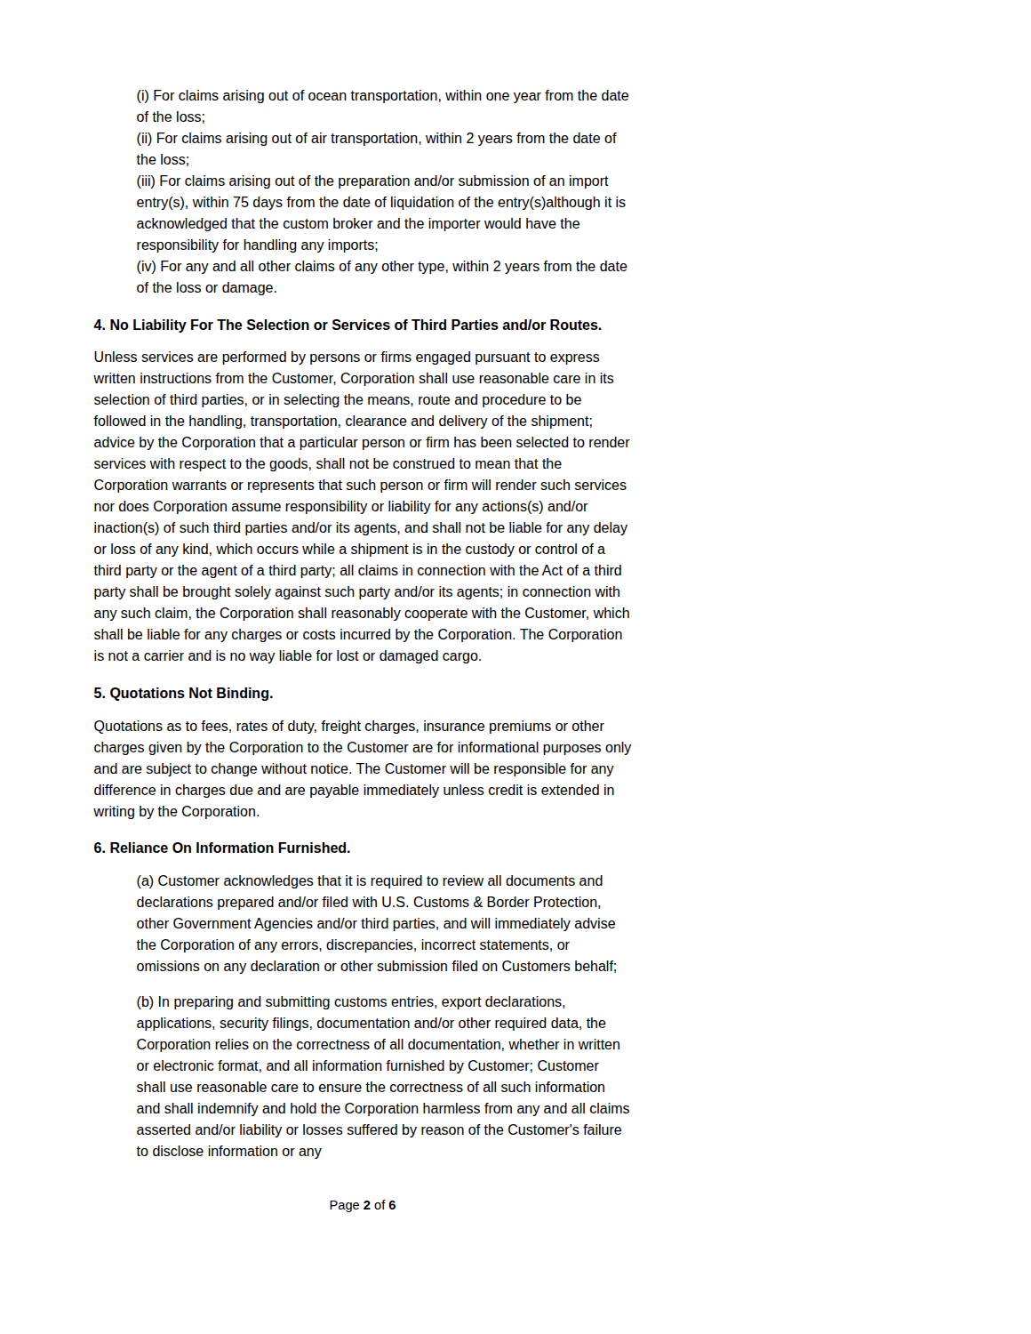(i) For claims arising out of ocean transportation, within one year from the date of the loss;
(ii) For claims arising out of air transportation, within 2 years from the date of the loss;
(iii) For claims arising out of the preparation and/or submission of an import entry(s), within 75 days from the date of liquidation of the entry(s)although it is acknowledged that the custom broker and the importer would have the responsibility for handling any imports;
(iv) For any and all other claims of any other type, within 2 years from the date of the loss or damage.
4. No Liability For The Selection or Services of Third Parties and/or Routes.
Unless services are performed by persons or firms engaged pursuant to express written instructions from the Customer, Corporation shall use reasonable care in its selection of third parties, or in selecting the means, route and procedure to be followed in the handling, transportation, clearance and delivery of the shipment; advice by the Corporation that a particular person or firm has been selected to render services with respect to the goods, shall not be construed to mean that the Corporation warrants or represents that such person or firm will render such services nor does Corporation assume responsibility or liability for any actions(s) and/or inaction(s) of such third parties and/or its agents, and shall not be liable for any delay or loss of any kind, which occurs while a shipment is in the custody or control of a third party or the agent of a third party; all claims in connection with the Act of a third party shall be brought solely against such party and/or its agents; in connection with any such claim, the Corporation shall reasonably cooperate with the Customer, which shall be liable for any charges or costs incurred by the Corporation. The Corporation is not a carrier and is no way liable for lost or damaged cargo.
5. Quotations Not Binding.
Quotations as to fees, rates of duty, freight charges, insurance premiums or other charges given by the Corporation to the Customer are for informational purposes only and are subject to change without notice. The Customer will be responsible for any difference in charges due and are payable immediately unless credit is extended in writing by the Corporation.
6. Reliance On Information Furnished.
(a) Customer acknowledges that it is required to review all documents and declarations prepared and/or filed with U.S. Customs & Border Protection, other Government Agencies and/or third parties, and will immediately advise the Corporation of any errors, discrepancies, incorrect statements, or omissions on any declaration or other submission filed on Customers behalf;
(b) In preparing and submitting customs entries, export declarations, applications, security filings, documentation and/or other required data, the Corporation relies on the correctness of all documentation, whether in written or electronic format, and all information furnished by Customer; Customer shall use reasonable care to ensure the correctness of all such information and shall indemnify and hold the Corporation harmless from any and all claims asserted and/or liability or losses suffered by reason of the Customer's failure to disclose information or any
Page 2 of 6